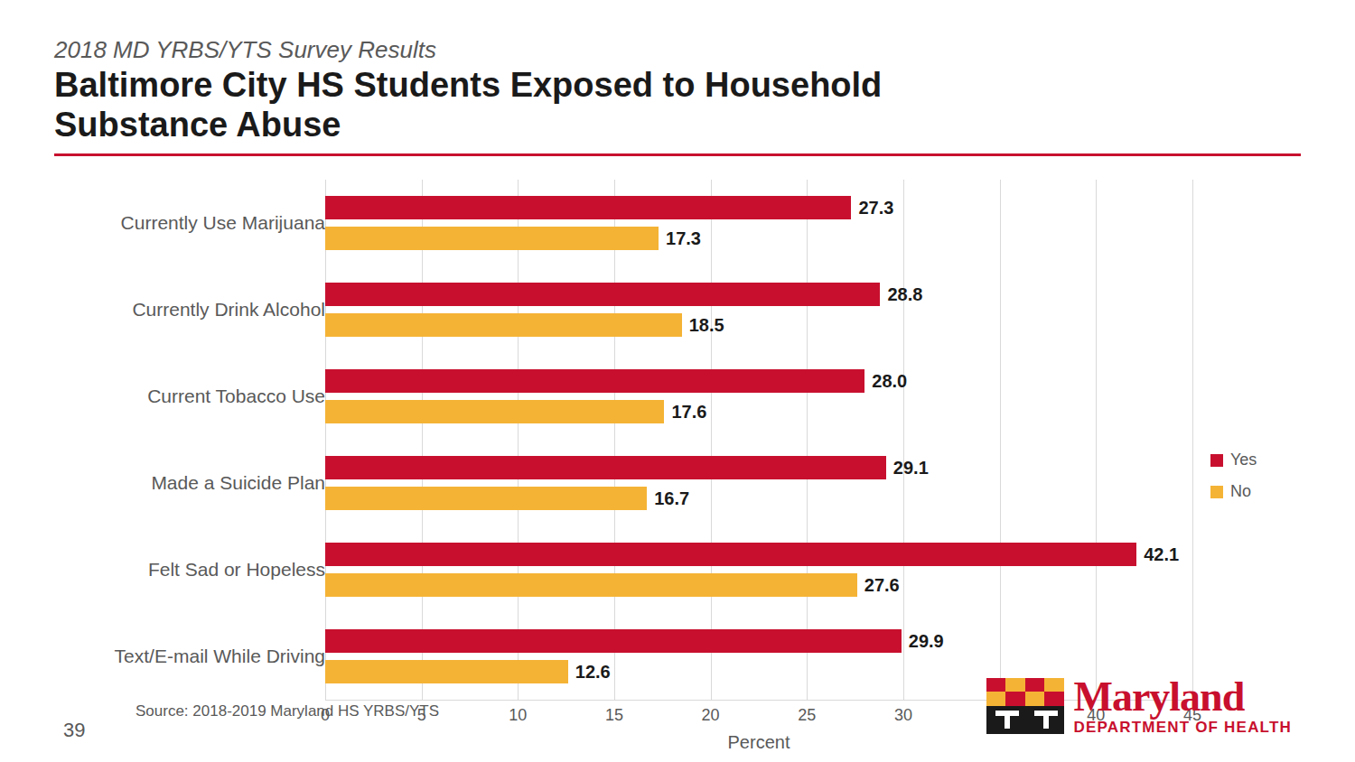2018 MD YRBS/YTS Survey Results
Baltimore City HS Students Exposed to Household
Substance Abuse
| Currently Use Marijuana | 27.3 17.3 |
| Currently Drink Alcohol | 28.8 18.5 |
| Current Tobacco Use | 28.0 17.6 |
| Made a Suicide Plan | 29.1 16.7 |
| Felt Sad or Hopeless | 42.1 27.6 |
| Text/E-mail While Driving | 29.9 12.6 |
0 5 10 15 20 25 30 35 40 45
Percent
Yes
No
Source: 2018-2019 Maryland HS YRBS/YTS
39
Maryland
DEPARTMENT OF HEALTH